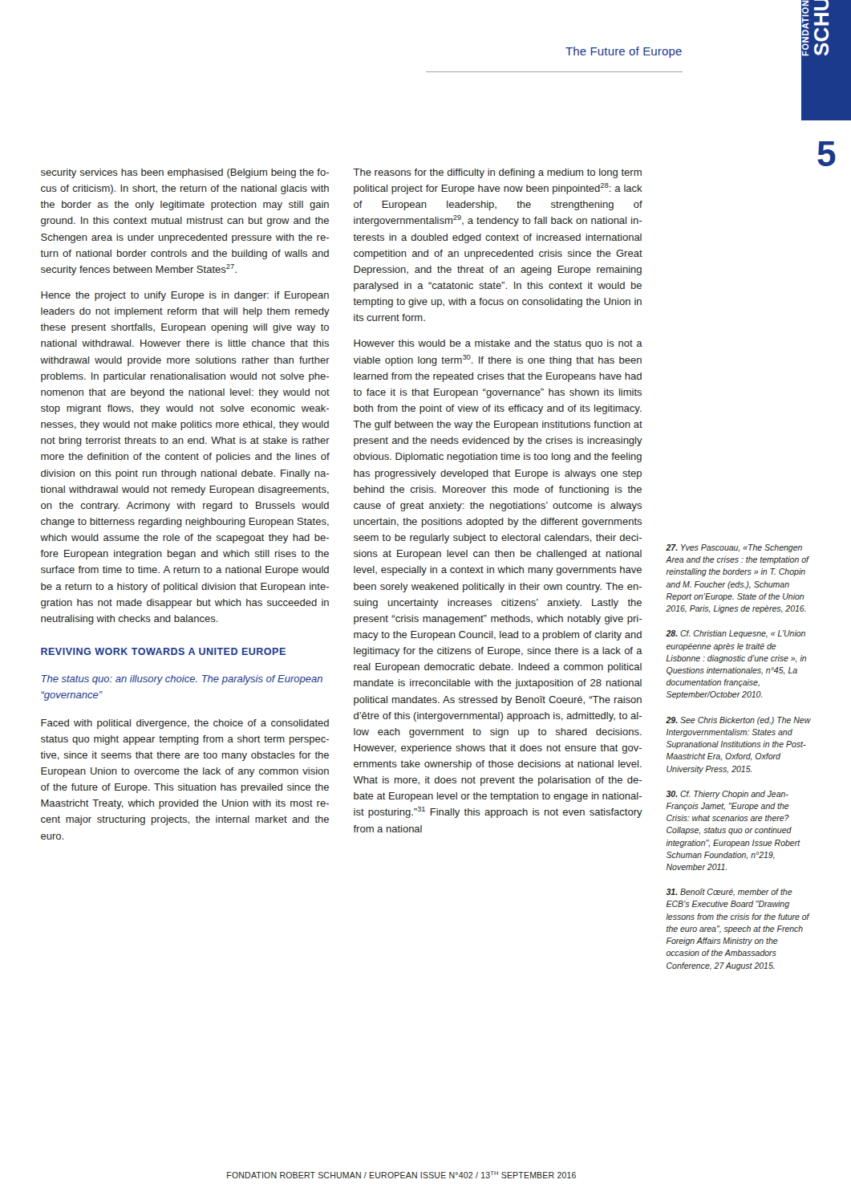FONDATION ROBERT SCHUMAN
5
The Future of Europe
security services has been emphasised (Belgium being the focus of criticism). In short, the return of the national glacis with the border as the only legitimate protection may still gain ground. In this context mutual mistrust can but grow and the Schengen area is under unprecedented pressure with the return of national border controls and the building of walls and security fences between Member States27.
Hence the project to unify Europe is in danger: if European leaders do not implement reform that will help them remedy these present shortfalls, European opening will give way to national withdrawal. However there is little chance that this withdrawal would provide more solutions rather than further problems. In particular renationalisation would not solve phenomenon that are beyond the national level: they would not stop migrant flows, they would not solve economic weaknesses, they would not make politics more ethical, they would not bring terrorist threats to an end. What is at stake is rather more the definition of the content of policies and the lines of division on this point run through national debate. Finally national withdrawal would not remedy European disagreements, on the contrary. Acrimony with regard to Brussels would change to bitterness regarding neighbouring European States, which would assume the role of the scapegoat they had before European integration began and which still rises to the surface from time to time. A return to a national Europe would be a return to a history of political division that European integration has not made disappear but which has succeeded in neutralising with checks and balances.
Reviving work towards a united Europe
The status quo: an illusory choice. The paralysis of European “governance”
Faced with political divergence, the choice of a consolidated status quo might appear tempting from a short term perspective, since it seems that there are too many obstacles for the European Union to overcome the lack of any common vision of the future of Europe. This situation has prevailed since the Maastricht Treaty, which provided the Union with its most recent major structuring projects, the internal market and the euro.
The reasons for the difficulty in defining a medium to long term political project for Europe have now been pinpointed28: a lack of European leadership, the strengthening of intergovernmentalism29, a tendency to fall back on national interests in a doubled edged context of increased international competition and of an unprecedented crisis since the Great Depression, and the threat of an ageing Europe remaining paralysed in a “catatonic state”. In this context it would be tempting to give up, with a focus on consolidating the Union in its current form.
However this would be a mistake and the status quo is not a viable option long term30. If there is one thing that has been learned from the repeated crises that the Europeans have had to face it is that European “governance” has shown its limits both from the point of view of its efficacy and of its legitimacy. The gulf between the way the European institutions function at present and the needs evidenced by the crises is increasingly obvious. Diplomatic negotiation time is too long and the feeling has progressively developed that Europe is always one step behind the crisis. Moreover this mode of functioning is the cause of great anxiety: the negotiations’ outcome is always uncertain, the positions adopted by the different governments seem to be regularly subject to electoral calendars, their decisions at European level can then be challenged at national level, especially in a context in which many governments have been sorely weakened politically in their own country. The ensuing uncertainty increases citizens’ anxiety. Lastly the present “crisis management” methods, which notably give primacy to the European Council, lead to a problem of clarity and legitimacy for the citizens of Europe, since there is a lack of a real European democratic debate. Indeed a common political mandate is irreconcilable with the juxtaposition of 28 national political mandates. As stressed by Benoît Coeuré, “The raison d’être of this (intergovernmental) approach is, admittedly, to allow each government to sign up to shared decisions. However, experience shows that it does not ensure that governments take ownership of those decisions at national level. What is more, it does not prevent the polarisation of the debate at European level or the temptation to engage in nationalist posturing.”31 Finally this approach is not even satisfactory from a national
27. Yves Pascouau, «The Schengen Area and the crises : the temptation of reinstalling the borders » in T. Chopin and M. Foucher (eds.), Schuman Report on’Europe. State of the Union 2016, Paris, Lignes de repères, 2016.
28. Cf. Christian Lequesne, « L’Union européenne après le traité de Lisbonne : diagnostic d’une crise », in Questions internationales, n°45, La documentation française, September/October 2010.
29. See Chris Bickerton (ed.) The New Intergovernmentalism: States and Supranational Institutions in the Post-Maastricht Era, Oxford, Oxford University Press, 2015.
30. Cf. Thierry Chopin and Jean-François Jamet, "Europe and the Crisis: what scenarios are there? Collapse, status quo or continued integration", European Issue Robert Schuman Foundation, n°219, November 2011.
31. Benoît Cœuré, member of the ECB’s Executive Board "Drawing lessons from the crisis for the future of the euro area", speech at the French Foreign Affairs Ministry on the occasion of the Ambassadors Conference, 27 August 2015.
FONDATION ROBERT SCHUMAN / EUROPEAN ISSUE N°402 / 13TH SEPTEMBER 2016